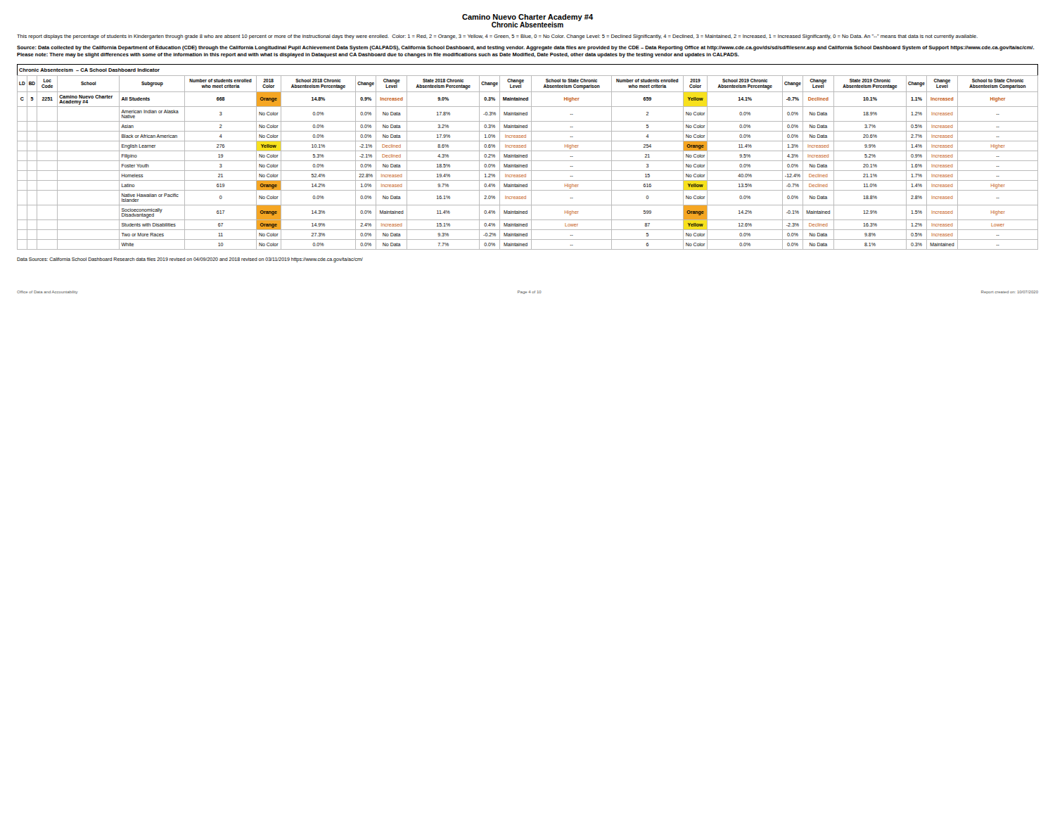Camino Nuevo Charter Academy #4
Chronic Absenteeism
This report displays the percentage of students in Kindergarten through grade 8 who are absent 10 percent or more of the instructional days they were enrolled. Color: 1 = Red, 2 = Orange, 3 = Yellow, 4 = Green, 5 = Blue, 0 = No Color. Change Level: 5 = Declined Significantly, 4 = Declined, 3 = Maintained, 2 = Increased, 1 = Increased Significantly, 0 = No Data. An "--" means that data is not currently available.
Source: Data collected by the California Department of Education (CDE) through the California Longitudinal Pupil Achievement Data System (CALPADS), California School Dashboard, and testing vendor. Aggregate data files are provided by the CDE – Data Reporting Office at http://www.cde.ca.gov/ds/sd/sd/filesenr.asp and California School Dashboard System of Support https://www.cde.ca.gov/ta/ac/cm/. Please note: There may be slight differences with some of the information in this report and with what is displayed in Dataquest and CA Dashboard due to changes in file modifications such as Date Modified, Date Posted, other data updates by the testing vendor and updates in CALPADS.
Chronic Absenteeism – CA School Dashboard Indicator
| LD | BD | Loc Code | School | Subgroup | Number of students enrolled who meet criteria | 2018 Color | School 2018 Chronic Absenteeism Percentage | Change | Change Level | State 2018 Chronic Absenteeism Percentage | Change | Change Level | School to State Chronic Absenteeism Comparison | Number of students enrolled who meet criteria | 2019 Color | School 2019 Chronic Absenteeism Percentage | Change | Change Level | State 2019 Chronic Absenteeism Percentage | Change | Change Level | School to State Chronic Absenteeism Comparison |
| --- | --- | --- | --- | --- | --- | --- | --- | --- | --- | --- | --- | --- | --- | --- | --- | --- | --- | --- | --- | --- | --- | --- |
| C | 5 | 2251 | Camino Nuevo Charter Academy #4 | All Students | 668 | Orange | 14.8% | 0.9% | Increased | 9.0% | 0.3% | Maintained | Higher | 659 | Yellow | 14.1% | -0.7% | Declined | 10.1% | 1.1% | Increased | Higher |
| | | | | American Indian or Alaska Native | 3 | No Color | 0.0% | 0.0% | No Data | 17.8% | -0.3% | Maintained | -- | 2 | No Color | 0.0% | 0.0% | No Data | 18.9% | 1.2% | Increased | -- |
| | | | | Asian | 2 | No Color | 0.0% | 0.0% | No Data | 3.2% | 0.3% | Maintained | -- | 5 | No Color | 0.0% | 0.0% | No Data | 3.7% | 0.5% | Increased | -- |
| | | | | Black or African American | 4 | No Color | 0.0% | 0.0% | No Data | 17.9% | 1.0% | Increased | -- | 4 | No Color | 0.0% | 0.0% | No Data | 20.6% | 2.7% | Increased | -- |
| | | | | English Learner | 276 | Yellow | 10.1% | -2.1% | Declined | 8.6% | 0.6% | Increased | Higher | 254 | Orange | 11.4% | 1.3% | Increased | 9.9% | 1.4% | Increased | Higher |
| | | | | Filipino | 19 | No Color | 5.3% | -2.1% | Declined | 4.3% | 0.2% | Maintained | -- | 21 | No Color | 9.5% | 4.3% | Increased | 5.2% | 0.9% | Increased | -- |
| | | | | Foster Youth | 3 | No Color | 0.0% | 0.0% | No Data | 18.5% | 0.0% | Maintained | -- | 3 | No Color | 0.0% | 0.0% | No Data | 20.1% | 1.6% | Increased | -- |
| | | | | Homeless | 21 | No Color | 52.4% | 22.8% | Increased | 19.4% | 1.2% | Increased | -- | 15 | No Color | 40.0% | -12.4% | Declined | 21.1% | 1.7% | Increased | -- |
| | | | | Latino | 619 | Orange | 14.2% | 1.0% | Increased | 9.7% | 0.4% | Maintained | Higher | 616 | Yellow | 13.5% | -0.7% | Declined | 11.0% | 1.4% | Increased | Higher |
| | | | | Native Hawaiian or Pacific Islander | 0 | No Color | 0.0% | 0.0% | No Data | 16.1% | 2.0% | Increased | -- | 0 | No Color | 0.0% | 0.0% | No Data | 18.8% | 2.8% | Increased | -- |
| | | | | Socioeconomically Disadvantaged | 617 | Orange | 14.3% | 0.0% | Maintained | 11.4% | 0.4% | Maintained | Higher | 599 | Orange | 14.2% | -0.1% | Maintained | 12.9% | 1.5% | Increased | Higher |
| | | | | Students with Disabilities | 67 | Orange | 14.9% | 2.4% | Increased | 15.1% | 0.4% | Maintained | Lower | 87 | Yellow | 12.6% | -2.3% | Declined | 16.3% | 1.2% | Increased | Lower |
| | | | | Two or More Races | 11 | No Color | 27.3% | 0.0% | No Data | 9.3% | -0.2% | Maintained | -- | 5 | No Color | 0.0% | 0.0% | No Data | 9.8% | 0.5% | Increased | -- |
| | | | | White | 10 | No Color | 0.0% | 0.0% | No Data | 7.7% | 0.0% | Maintained | -- | 6 | No Color | 0.0% | 0.0% | No Data | 8.1% | 0.3% | Maintained | -- |
Data Sources: California School Dashboard Research data files 2019 revised on 04/09/2020 and 2018 revised on 03/11/2019 https://www.cde.ca.gov/ta/ac/cm/
Office of Data and Accountability Page 4 of 10 Report created on: 10/07/2020